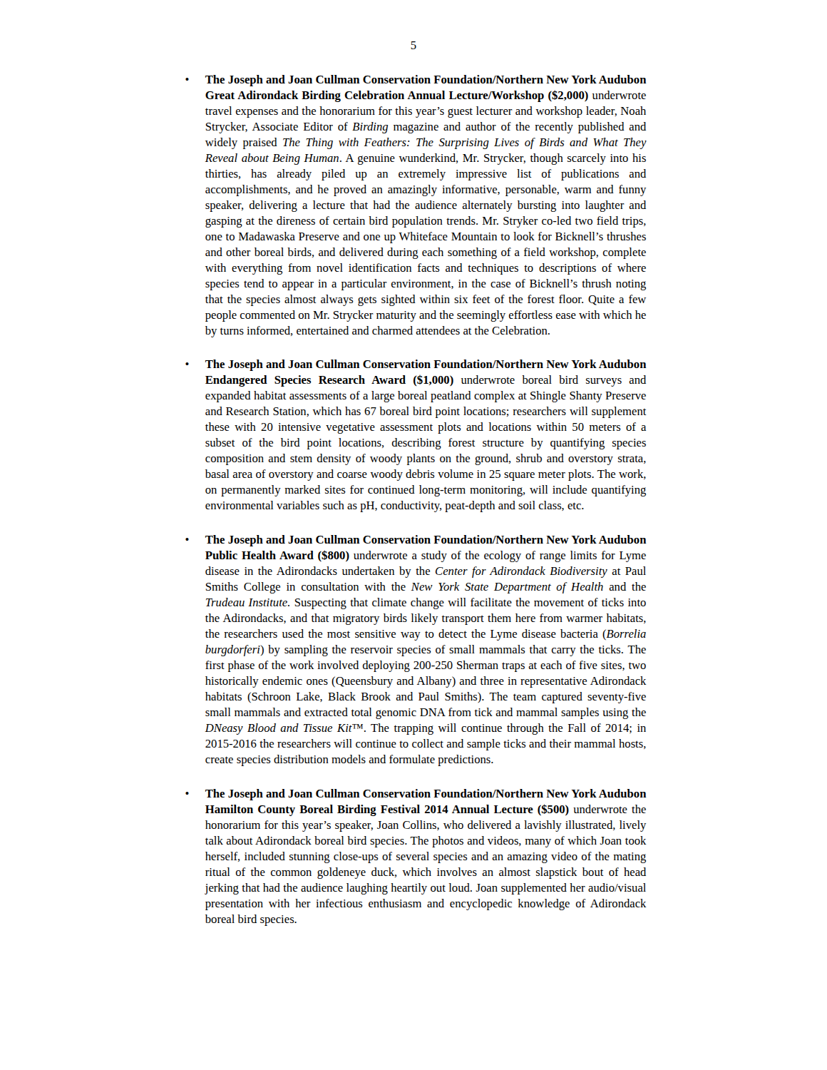5
The Joseph and Joan Cullman Conservation Foundation/Northern New York Audubon Great Adirondack Birding Celebration Annual Lecture/Workshop ($2,000) underwrote travel expenses and the honorarium for this year’s guest lecturer and workshop leader, Noah Strycker, Associate Editor of Birding magazine and author of the recently published and widely praised The Thing with Feathers: The Surprising Lives of Birds and What They Reveal about Being Human. A genuine wunderkind, Mr. Strycker, though scarcely into his thirties, has already piled up an extremely impressive list of publications and accomplishments, and he proved an amazingly informative, personable, warm and funny speaker, delivering a lecture that had the audience alternately bursting into laughter and gasping at the direness of certain bird population trends. Mr. Stryker co-led two field trips, one to Madawaska Preserve and one up Whiteface Mountain to look for Bicknell’s thrushes and other boreal birds, and delivered during each something of a field workshop, complete with everything from novel identification facts and techniques to descriptions of where species tend to appear in a particular environment, in the case of Bicknell’s thrush noting that the species almost always gets sighted within six feet of the forest floor. Quite a few people commented on Mr. Strycker maturity and the seemingly effortless ease with which he by turns informed, entertained and charmed attendees at the Celebration.
The Joseph and Joan Cullman Conservation Foundation/Northern New York Audubon Endangered Species Research Award ($1,000) underwrote boreal bird surveys and expanded habitat assessments of a large boreal peatland complex at Shingle Shanty Preserve and Research Station, which has 67 boreal bird point locations; researchers will supplement these with 20 intensive vegetative assessment plots and locations within 50 meters of a subset of the bird point locations, describing forest structure by quantifying species composition and stem density of woody plants on the ground, shrub and overstory strata, basal area of overstory and coarse woody debris volume in 25 square meter plots. The work, on permanently marked sites for continued long-term monitoring, will include quantifying environmental variables such as pH, conductivity, peat-depth and soil class, etc.
The Joseph and Joan Cullman Conservation Foundation/Northern New York Audubon Public Health Award ($800) underwrote a study of the ecology of range limits for Lyme disease in the Adirondacks undertaken by the Center for Adirondack Biodiversity at Paul Smiths College in consultation with the New York State Department of Health and the Trudeau Institute. Suspecting that climate change will facilitate the movement of ticks into the Adirondacks, and that migratory birds likely transport them here from warmer habitats, the researchers used the most sensitive way to detect the Lyme disease bacteria (Borrelia burgdorferi) by sampling the reservoir species of small mammals that carry the ticks. The first phase of the work involved deploying 200-250 Sherman traps at each of five sites, two historically endemic ones (Queensbury and Albany) and three in representative Adirondack habitats (Schroon Lake, Black Brook and Paul Smiths). The team captured seventy-five small mammals and extracted total genomic DNA from tick and mammal samples using the DNeasy Blood and Tissue Kit™. The trapping will continue through the Fall of 2014; in 2015-2016 the researchers will continue to collect and sample ticks and their mammal hosts, create species distribution models and formulate predictions.
The Joseph and Joan Cullman Conservation Foundation/Northern New York Audubon Hamilton County Boreal Birding Festival 2014 Annual Lecture ($500) underwrote the honorarium for this year’s speaker, Joan Collins, who delivered a lavishly illustrated, lively talk about Adirondack boreal bird species. The photos and videos, many of which Joan took herself, included stunning close-ups of several species and an amazing video of the mating ritual of the common goldeneye duck, which involves an almost slapstick bout of head jerking that had the audience laughing heartily out loud. Joan supplemented her audio/visual presentation with her infectious enthusiasm and encyclopedic knowledge of Adirondack boreal bird species.